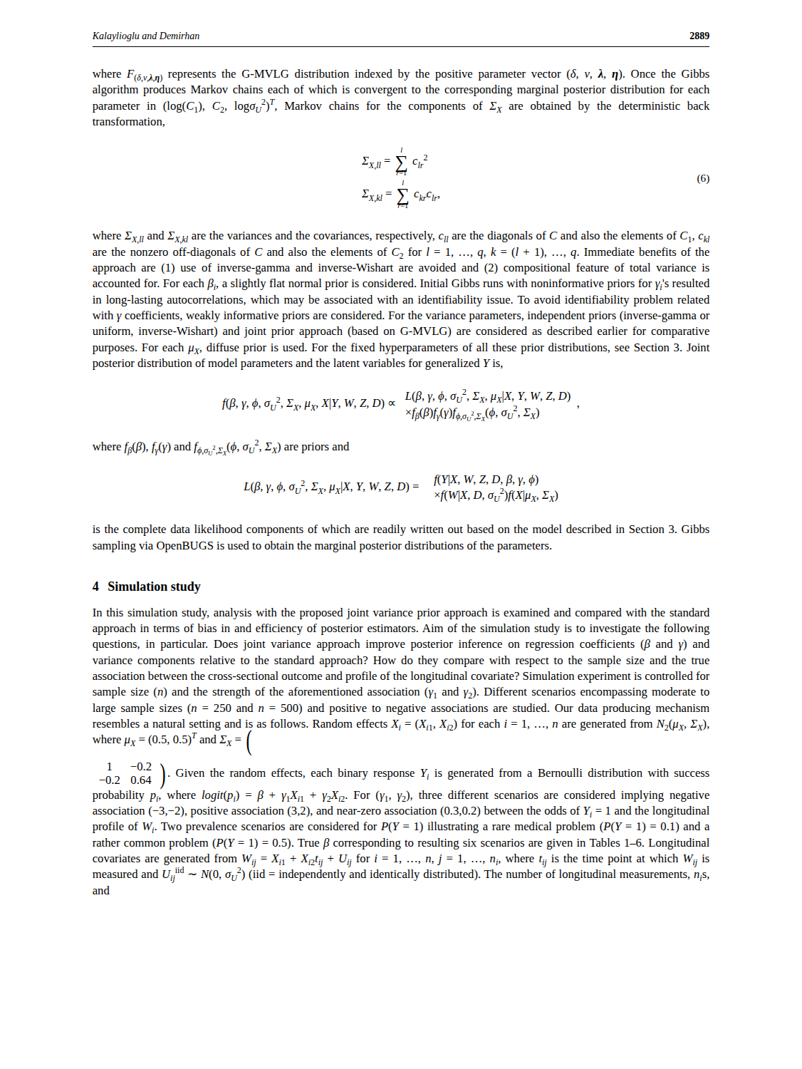Kalaylioglu and Demirhan 2889
where F(δ,ν,λ,η) represents the G-MVLG distribution indexed by the positive parameter vector (δ, ν, λ, η). Once the Gibbs algorithm produces Markov chains each of which is convergent to the corresponding marginal posterior distribution for each parameter in (log(C1), C2, logσU2)T, Markov chains for the components of ΣX are obtained by the deterministic back transformation,
ΣX,ll = l∑r=1 clr2 ΣX,kl = l∑r=1 ckrclr, (6)
where ΣX,ll and ΣX,kl are the variances and the covariances, respectively, cll are the diagonals of C and also the elements of C1, ckl are the nonzero off-diagonals of C and also the elements of C2 for l = 1, …, q, k = (l + 1), …, q. Immediate benefits of the approach are (1) use of inverse-gamma and inverse-Wishart are avoided and (2) compositional feature of total variance is accounted for. For each βi, a slightly flat normal prior is considered. Initial Gibbs runs with noninformative priors for γi's resulted in long-lasting autocorrelations, which may be associated with an identifiability issue. To avoid identifiability problem related with γ coefficients, weakly informative priors are considered. For the variance parameters, independent priors (inverse-gamma or uniform, inverse-Wishart) and joint prior approach (based on G-MVLG) are considered as described earlier for comparative purposes. For each μX, diffuse prior is used. For the fixed hyperparameters of all these prior distributions, see Section 3. Joint posterior distribution of model parameters and the latent variables for generalized Y is,
f(β, γ, ϕ, σU2, ΣX, μX, X|Y, W, Z, D) ∝ L(β, γ, ϕ, σU2, ΣX, μX|X, Y, W, Z, D)×fβ(β)fγ(γ)fϕ,σU2,ΣX(ϕ, σU2, ΣX) ,
where fβ(β), fγ(γ) and fϕ,σU2,ΣX(ϕ, σU2, ΣX) are priors and
L(β, γ, ϕ, σU2, ΣX, μX|X, Y, W, Z, D) = f(Y|X, W, Z, D, β, γ, ϕ)×f(W|X, D, σU2)f(X|μX, ΣX)
is the complete data likelihood components of which are readily written out based on the model described in Section 3. Gibbs sampling via OpenBUGS is used to obtain the marginal posterior distributions of the parameters.
4 Simulation study
In this simulation study, analysis with the proposed joint variance prior approach is examined and compared with the standard approach in terms of bias in and efficiency of posterior estimators. Aim of the simulation study is to investigate the following questions, in particular. Does joint variance approach improve posterior inference on regression coefficients (β and γ) and variance components relative to the standard approach? How do they compare with respect to the sample size and the true association between the cross-sectional outcome and profile of the longitudinal covariate? Simulation experiment is controlled for sample size (n) and the strength of the aforementioned association (γ1 and γ2). Different scenarios encompassing moderate to large sample sizes (n = 250 and n = 500) and positive to negative associations are studied. Our data producing mechanism resembles a natural setting and is as follows. Random effects Xi = (Xi1, Xi2) for each i = 1, …, n are generated from N2(μX, ΣX), where μX = (0.5, 0.5)T and ΣX = (
| 1 | −0.2 |
| −0.2 | 0.64 |
). Given the random effects, each binary response Yi is generated from a Bernoulli distribution with success probability pi, where logit(pi) = β + γ1Xi1 + γ2Xi2. For (γ1, γ2), three different scenarios are considered implying negative association (−3,−2), positive association (3,2), and near-zero association (0.3,0.2) between the odds of Yi = 1 and the longitudinal profile of Wi. Two prevalence scenarios are considered for P(Y = 1) illustrating a rare medical problem (P(Y = 1) = 0.1) and a rather common problem (P(Y = 1) = 0.5). True β corresponding to resulting six scenarios are given in Tables 1–6. Longitudinal covariates are generated from Wij = Xi1 + Xi2tij + Uij for i = 1, …, n, j = 1, …, ni, where tij is the time point at which Wij is measured and Uijiid ∼ N(0, σU2) (iid = independently and identically distributed). The number of longitudinal measurements, nis, and